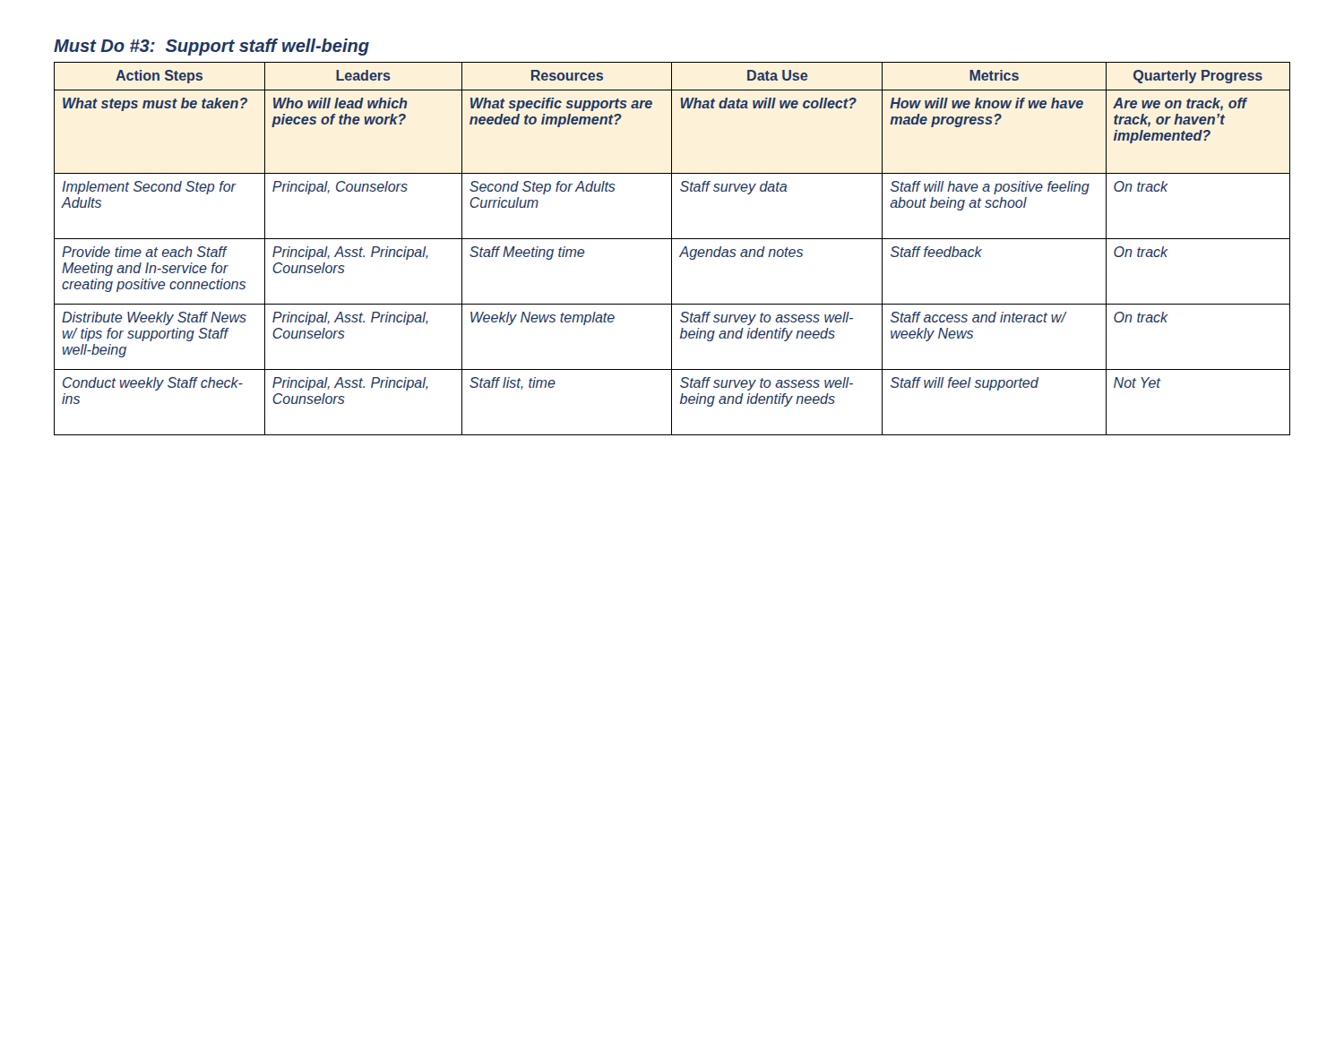Must Do #3: Support staff well-being
| Action Steps | Leaders | Resources | Data Use | Metrics | Quarterly Progress |
| --- | --- | --- | --- | --- | --- |
| What steps must be taken? | Who will lead which pieces of the work? | What specific supports are needed to implement? | What data will we collect? | How will we know if we have made progress? | Are we on track, off track, or haven’t implemented? |
| Implement Second Step for Adults | Principal, Counselors | Second Step for Adults Curriculum | Staff survey data | Staff will have a positive feeling about being at school | On track |
| Provide time at each Staff Meeting and In-service for creating positive connections | Principal, Asst. Principal, Counselors | Staff Meeting time | Agendas and notes | Staff feedback | On track |
| Distribute Weekly Staff News w/ tips for supporting Staff well-being | Principal, Asst. Principal, Counselors | Weekly News template | Staff survey to assess well-being and identify needs | Staff access and interact w/ weekly News | On track |
| Conduct weekly Staff check-ins | Principal, Asst. Principal, Counselors | Staff list, time | Staff survey to assess well-being and identify needs | Staff will feel supported | Not Yet |